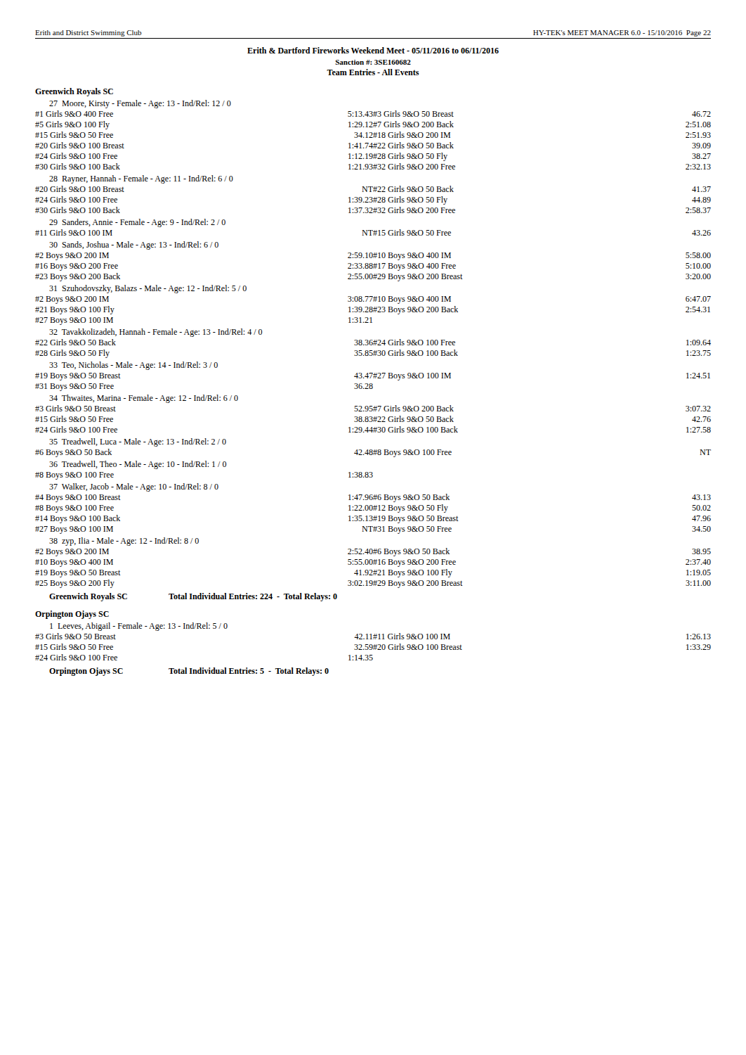Erith and District Swimming Club HY-TEK's MEET MANAGER 6.0 - 15/10/2016 Page 22
Erith & Dartford Fireworks Weekend Meet - 05/11/2016 to 06/11/2016
Sanction #: 3SE160682
Team Entries - All Events
Greenwich Royals SC
27 Moore, Kirsty - Female - Age: 13 - Ind/Rel: 12 / 0
| #1 Girls 9&O 400 Free | 5:13.43 | #3 Girls 9&O 50 Breast | 46.72 |
| #5 Girls 9&O 100 Fly | 1:29.12 | #7 Girls 9&O 200 Back | 2:51.08 |
| #15 Girls 9&O 50 Free | 34.12 | #18 Girls 9&O 200 IM | 2:51.93 |
| #20 Girls 9&O 100 Breast | 1:41.74 | #22 Girls 9&O 50 Back | 39.09 |
| #24 Girls 9&O 100 Free | 1:12.19 | #28 Girls 9&O 50 Fly | 38.27 |
| #30 Girls 9&O 100 Back | 1:21.93 | #32 Girls 9&O 200 Free | 2:32.13 |
28 Rayner, Hannah - Female - Age: 11 - Ind/Rel: 6 / 0
| #20 Girls 9&O 100 Breast | NT | #22 Girls 9&O 50 Back | 41.37 |
| #24 Girls 9&O 100 Free | 1:39.23 | #28 Girls 9&O 50 Fly | 44.89 |
| #30 Girls 9&O 100 Back | 1:37.32 | #32 Girls 9&O 200 Free | 2:58.37 |
29 Sanders, Annie - Female - Age: 9 - Ind/Rel: 2 / 0
| #11 Girls 9&O 100 IM | NT | #15 Girls 9&O 50 Free | 43.26 |
30 Sands, Joshua - Male - Age: 13 - Ind/Rel: 6 / 0
| #2 Boys 9&O 200 IM | 2:59.10 | #10 Boys 9&O 400 IM | 5:58.00 |
| #16 Boys 9&O 200 Free | 2:33.88 | #17 Boys 9&O 400 Free | 5:10.00 |
| #23 Boys 9&O 200 Back | 2:55.00 | #29 Boys 9&O 200 Breast | 3:20.00 |
31 Szuhodovszky, Balazs - Male - Age: 12 - Ind/Rel: 5 / 0
| #2 Boys 9&O 200 IM | 3:08.77 | #10 Boys 9&O 400 IM | 6:47.07 |
| #21 Boys 9&O 100 Fly | 1:39.28 | #23 Boys 9&O 200 Back | 2:54.31 |
| #27 Boys 9&O 100 IM | 1:31.21 | | |
32 Tavakkolizadeh, Hannah - Female - Age: 13 - Ind/Rel: 4 / 0
| #22 Girls 9&O 50 Back | 38.36 | #24 Girls 9&O 100 Free | 1:09.64 |
| #28 Girls 9&O 50 Fly | 35.85 | #30 Girls 9&O 100 Back | 1:23.75 |
33 Teo, Nicholas - Male - Age: 14 - Ind/Rel: 3 / 0
| #19 Boys 9&O 50 Breast | 43.47 | #27 Boys 9&O 100 IM | 1:24.51 |
| #31 Boys 9&O 50 Free | 36.28 | | |
34 Thwaites, Marina - Female - Age: 12 - Ind/Rel: 6 / 0
| #3 Girls 9&O 50 Breast | 52.95 | #7 Girls 9&O 200 Back | 3:07.32 |
| #15 Girls 9&O 50 Free | 38.83 | #22 Girls 9&O 50 Back | 42.76 |
| #24 Girls 9&O 100 Free | 1:29.44 | #30 Girls 9&O 100 Back | 1:27.58 |
35 Treadwell, Luca - Male - Age: 13 - Ind/Rel: 2 / 0
| #6 Boys 9&O 50 Back | 42.48 | #8 Boys 9&O 100 Free | NT |
36 Treadwell, Theo - Male - Age: 10 - Ind/Rel: 1 / 0
| #8 Boys 9&O 100 Free | 1:38.83 | | |
37 Walker, Jacob - Male - Age: 10 - Ind/Rel: 8 / 0
| #4 Boys 9&O 100 Breast | 1:47.96 | #6 Boys 9&O 50 Back | 43.13 |
| #8 Boys 9&O 100 Free | 1:22.00 | #12 Boys 9&O 50 Fly | 50.02 |
| #14 Boys 9&O 100 Back | 1:35.13 | #19 Boys 9&O 50 Breast | 47.96 |
| #27 Boys 9&O 100 IM | NT | #31 Boys 9&O 50 Free | 34.50 |
38 zyp, Ilia - Male - Age: 12 - Ind/Rel: 8 / 0
| #2 Boys 9&O 200 IM | 2:52.40 | #6 Boys 9&O 50 Back | 38.95 |
| #10 Boys 9&O 400 IM | 5:55.00 | #16 Boys 9&O 200 Free | 2:37.40 |
| #19 Boys 9&O 50 Breast | 41.92 | #21 Boys 9&O 100 Fly | 1:19.05 |
| #25 Boys 9&O 200 Fly | 3:02.19 | #29 Boys 9&O 200 Breast | 3:11.00 |
Greenwich Royals SCTotal Individual Entries: 224 - Total Relays: 0
Orpington Ojays SC
1 Leeves, Abigail - Female - Age: 13 - Ind/Rel: 5 / 0
| #3 Girls 9&O 50 Breast | 42.11 | #11 Girls 9&O 100 IM | 1:26.13 |
| #15 Girls 9&O 50 Free | 32.59 | #20 Girls 9&O 100 Breast | 1:33.29 |
| #24 Girls 9&O 100 Free | 1:14.35 | | |
Orpington Ojays SCTotal Individual Entries: 5 - Total Relays: 0